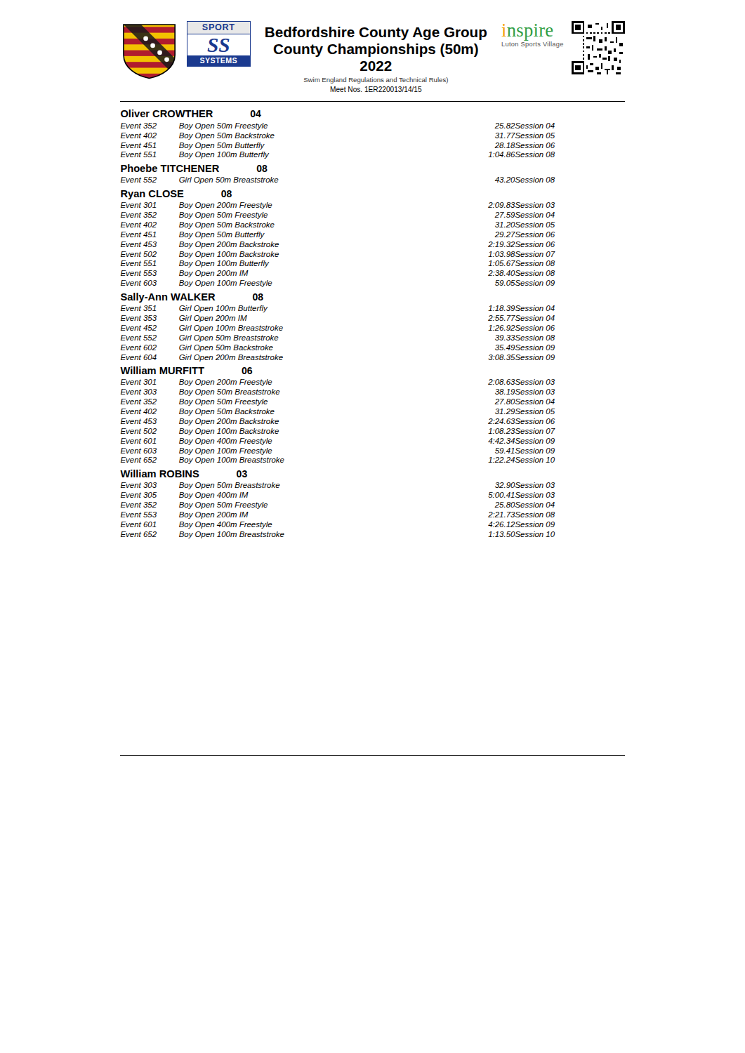SPORT
SS
SYSTEMS
Bedfordshire County Age Group
County Championships (50m) 2022
Swim England Regulations and Technical Rules)
Meet Nos. 1ER220013/14/15
inspire
Luton Sports Village
Oliver CROWTHER 04
| Event 352 | Boy Open 50m Freestyle | 25.82 | Session 04 |
| Event 402 | Boy Open 50m Backstroke | 31.77 | Session 05 |
| Event 451 | Boy Open 50m Butterfly | 28.18 | Session 06 |
| Event 551 | Boy Open 100m Butterfly | 1:04.86 | Session 08 |
Phoebe TITCHENER 08
| Event 552 | Girl Open 50m Breaststroke | 43.20 | Session 08 |
Ryan CLOSE 08
| Event 301 | Boy Open 200m Freestyle | 2:09.83 | Session 03 |
| Event 352 | Boy Open 50m Freestyle | 27.59 | Session 04 |
| Event 402 | Boy Open 50m Backstroke | 31.20 | Session 05 |
| Event 451 | Boy Open 50m Butterfly | 29.27 | Session 06 |
| Event 453 | Boy Open 200m Backstroke | 2:19.32 | Session 06 |
| Event 502 | Boy Open 100m Backstroke | 1:03.98 | Session 07 |
| Event 551 | Boy Open 100m Butterfly | 1:05.67 | Session 08 |
| Event 553 | Boy Open 200m IM | 2:38.40 | Session 08 |
| Event 603 | Boy Open 100m Freestyle | 59.05 | Session 09 |
Sally-Ann WALKER 08
| Event 351 | Girl Open 100m Butterfly | 1:18.39 | Session 04 |
| Event 353 | Girl Open 200m IM | 2:55.77 | Session 04 |
| Event 452 | Girl Open 100m Breaststroke | 1:26.92 | Session 06 |
| Event 552 | Girl Open 50m Breaststroke | 39.33 | Session 08 |
| Event 602 | Girl Open 50m Backstroke | 35.49 | Session 09 |
| Event 604 | Girl Open 200m Breaststroke | 3:08.35 | Session 09 |
William MURFITT 06
| Event 301 | Boy Open 200m Freestyle | 2:08.63 | Session 03 |
| Event 303 | Boy Open 50m Breaststroke | 38.19 | Session 03 |
| Event 352 | Boy Open 50m Freestyle | 27.80 | Session 04 |
| Event 402 | Boy Open 50m Backstroke | 31.29 | Session 05 |
| Event 453 | Boy Open 200m Backstroke | 2:24.63 | Session 06 |
| Event 502 | Boy Open 100m Backstroke | 1:08.23 | Session 07 |
| Event 601 | Boy Open 400m Freestyle | 4:42.34 | Session 09 |
| Event 603 | Boy Open 100m Freestyle | 59.41 | Session 09 |
| Event 652 | Boy Open 100m Breaststroke | 1:22.24 | Session 10 |
William ROBINS 03
| Event 303 | Boy Open 50m Breaststroke | 32.90 | Session 03 |
| Event 305 | Boy Open 400m IM | 5:00.41 | Session 03 |
| Event 352 | Boy Open 50m Freestyle | 25.80 | Session 04 |
| Event 553 | Boy Open 200m IM | 2:21.73 | Session 08 |
| Event 601 | Boy Open 400m Freestyle | 4:26.12 | Session 09 |
| Event 652 | Boy Open 100m Breaststroke | 1:13.50 | Session 10 |